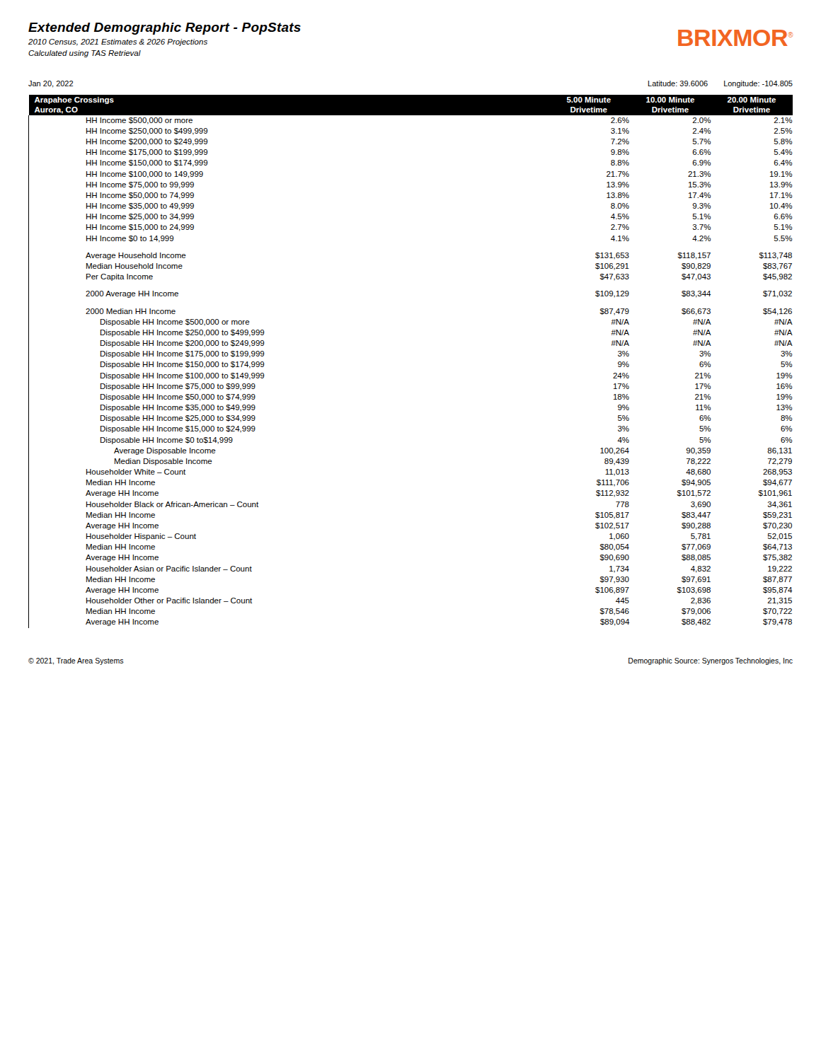Extended Demographic Report - PopStats
2010 Census, 2021 Estimates & 2026 Projections
Calculated using TAS Retrieval
BRIXMOR®
Jan 20, 2022
Latitude: 39.6006 Longitude: -104.805
| Arapahoe Crossings Aurora, CO | 5.00 Minute Drivetime | 10.00 Minute Drivetime | 20.00 Minute Drivetime |
| --- | --- | --- | --- |
| HH Income $500,000 or more | 2.6% | 2.0% | 2.1% |
| HH Income $250,000 to $499,999 | 3.1% | 2.4% | 2.5% |
| HH Income $200,000 to $249,999 | 7.2% | 5.7% | 5.8% |
| HH Income $175,000 to $199,999 | 9.8% | 6.6% | 5.4% |
| HH Income $150,000 to $174,999 | 8.8% | 6.9% | 6.4% |
| HH Income $100,000 to 149,999 | 21.7% | 21.3% | 19.1% |
| HH Income $75,000 to 99,999 | 13.9% | 15.3% | 13.9% |
| HH Income $50,000 to 74,999 | 13.8% | 17.4% | 17.1% |
| HH Income $35,000 to 49,999 | 8.0% | 9.3% | 10.4% |
| HH Income $25,000 to 34,999 | 4.5% | 5.1% | 6.6% |
| HH Income $15,000 to 24,999 | 2.7% | 3.7% | 5.1% |
| HH Income $0 to 14,999 | 4.1% | 4.2% | 5.5% |
| Average Household Income | $131,653 | $118,157 | $113,748 |
| Median Household Income | $106,291 | $90,829 | $83,767 |
| Per Capita Income | $47,633 | $47,043 | $45,982 |
| 2000 Average HH Income | $109,129 | $83,344 | $71,032 |
| 2000 Median HH Income | $87,479 | $66,673 | $54,126 |
| Disposable HH Income $500,000 or more | #N/A | #N/A | #N/A |
| Disposable HH Income $250,000 to $499,999 | #N/A | #N/A | #N/A |
| Disposable HH Income $200,000 to $249,999 | #N/A | #N/A | #N/A |
| Disposable HH Income $175,000 to $199,999 | 3% | 3% | 3% |
| Disposable HH Income $150,000 to $174,999 | 9% | 6% | 5% |
| Disposable HH Income $100,000 to $149,999 | 24% | 21% | 19% |
| Disposable HH Income $75,000 to $99,999 | 17% | 17% | 16% |
| Disposable HH Income $50,000 to $74,999 | 18% | 21% | 19% |
| Disposable HH Income $35,000 to $49,999 | 9% | 11% | 13% |
| Disposable HH Income $25,000 to $34,999 | 5% | 6% | 8% |
| Disposable HH Income $15,000 to $24,999 | 3% | 5% | 6% |
| Disposable HH Income $0 to$14,999 | 4% | 5% | 6% |
| Average Disposable Income | 100,264 | 90,359 | 86,131 |
| Median Disposable Income | 89,439 | 78,222 | 72,279 |
| Householder White – Count | 11,013 | 48,680 | 268,953 |
| Median HH Income | $111,706 | $94,905 | $94,677 |
| Average HH Income | $112,932 | $101,572 | $101,961 |
| Householder Black or African-American – Count | 778 | 3,690 | 34,361 |
| Median HH Income | $105,817 | $83,447 | $59,231 |
| Average HH Income | $102,517 | $90,288 | $70,230 |
| Householder Hispanic – Count | 1,060 | 5,781 | 52,015 |
| Median HH Income | $80,054 | $77,069 | $64,713 |
| Average HH Income | $90,690 | $88,085 | $75,382 |
| Householder Asian or Pacific Islander – Count | 1,734 | 4,832 | 19,222 |
| Median HH Income | $97,930 | $97,691 | $87,877 |
| Average HH Income | $106,897 | $103,698 | $95,874 |
| Householder Other or Pacific Islander – Count | 445 | 2,836 | 21,315 |
| Median HH Income | $78,546 | $79,006 | $70,722 |
| Average HH Income | $89,094 | $88,482 | $79,478 |
© 2021, Trade Area Systems
Demographic Source: Synergos Technologies, Inc